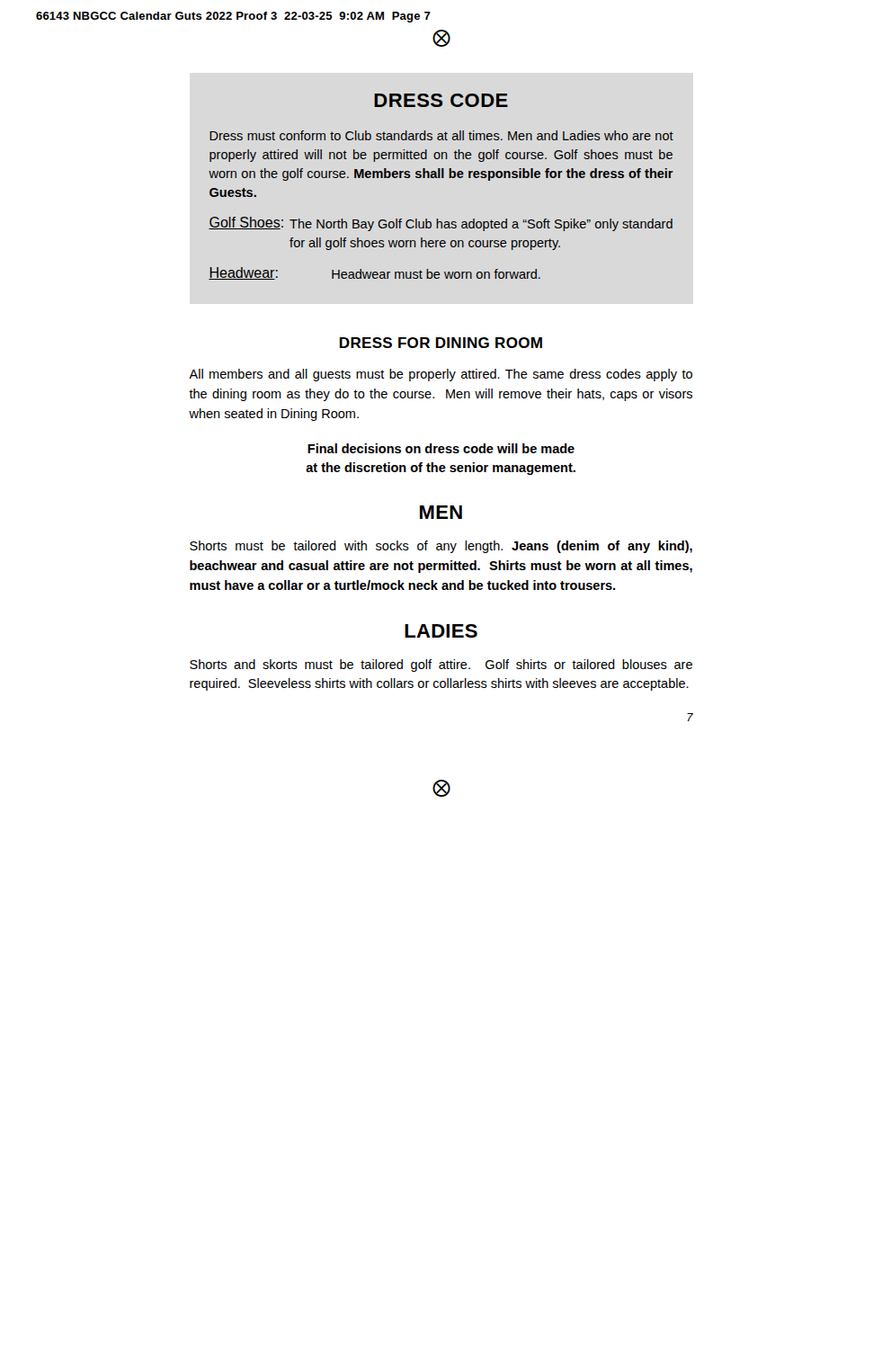66143 NBGCC Calendar Guts 2022 Proof 3 22-03-25 9:02 AM Page 7
⨂
DRESS CODE
Dress must conform to Club standards at all times. Men and Ladies who are not properly attired will not be permitted on the golf course. Golf shoes must be worn on the golf course. Members shall be responsible for the dress of their Guests.
Golf Shoes: The North Bay Golf Club has adopted a “Soft Spike” only standard for all golf shoes worn here on course property.
Headwear: Headwear must be worn on forward.
DRESS FOR DINING ROOM
All members and all guests must be properly attired. The same dress codes apply to the dining room as they do to the course. Men will remove their hats, caps or visors when seated in Dining Room.
Final decisions on dress code will be made
at the discretion of the senior management.
MEN
Shorts must be tailored with socks of any length. Jeans (denim of any kind), beachwear and casual attire are not permitted. Shirts must be worn at all times, must have a collar or a turtle/mock neck and be tucked into trousers.
LADIES
Shorts and skorts must be tailored golf attire. Golf shirts or tailored blouses are required. Sleeveless shirts with collars or collarless shirts with sleeves are acceptable.
7
⨂